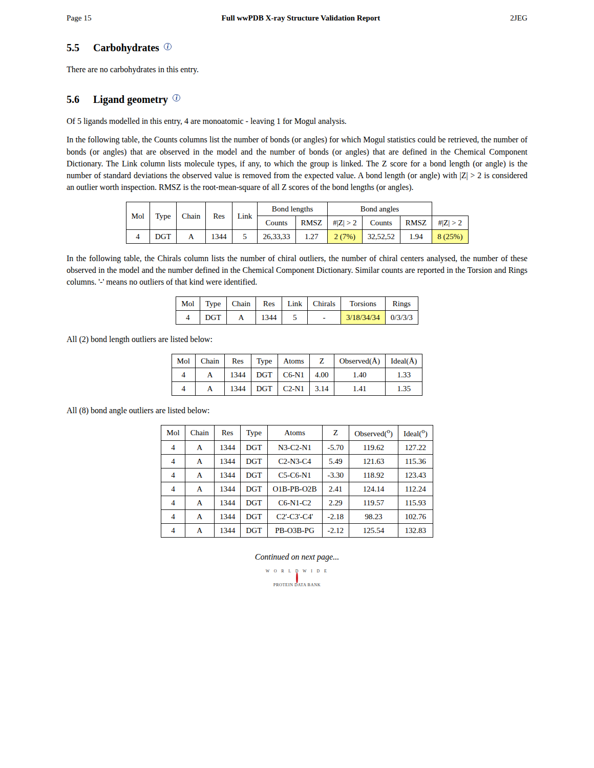Page 15
Full wwPDB X-ray Structure Validation Report
2JEG
5.5 Carbohydrates i
There are no carbohydrates in this entry.
5.6 Ligand geometry i
Of 5 ligands modelled in this entry, 4 are monoatomic - leaving 1 for Mogul analysis.
In the following table, the Counts columns list the number of bonds (or angles) for which Mogul statistics could be retrieved, the number of bonds (or angles) that are observed in the model and the number of bonds (or angles) that are defined in the Chemical Component Dictionary. The Link column lists molecule types, if any, to which the group is linked. The Z score for a bond length (or angle) is the number of standard deviations the observed value is removed from the expected value. A bond length (or angle) with |Z| > 2 is considered an outlier worth inspection. RMSZ is the root-mean-square of all Z scores of the bond lengths (or angles).
| Mol | Type | Chain | Res | Link | Bond lengths | Bond angles |
| --- | --- | --- | --- | --- | --- | --- |
| Counts | RMSZ | #/Z/ > 2 | Counts | RMSZ | #/Z/ > 2 |
| 4 | DGT | A | 1344 | 5 | 26,33,33 | 1.27 | 2 (7%) | 32,52,52 | 1.94 | 8 (25%) |
In the following table, the Chirals column lists the number of chiral outliers, the number of chiral centers analysed, the number of these observed in the model and the number defined in the Chemical Component Dictionary. Similar counts are reported in the Torsion and Rings columns. '-' means no outliers of that kind were identified.
| Mol | Type | Chain | Res | Link | Chirals | Torsions | Rings |
| --- | --- | --- | --- | --- | --- | --- | --- |
| 4 | DGT | A | 1344 | 5 | - | 3/18/34/34 | 0/3/3/3 |
All (2) bond length outliers are listed below:
| Mol | Chain | Res | Type | Atoms | Z | Observed(Å) | Ideal(Å) |
| --- | --- | --- | --- | --- | --- | --- | --- |
| 4 | A | 1344 | DGT | C6-N1 | 4.00 | 1.40 | 1.33 |
| 4 | A | 1344 | DGT | C2-N1 | 3.14 | 1.41 | 1.35 |
All (8) bond angle outliers are listed below:
| Mol | Chain | Res | Type | Atoms | Z | Observed( o ) | Ideal( o ) |
| --- | --- | --- | --- | --- | --- | --- | --- |
| 4 | A | 1344 | DGT | N3-C2-N1 | -5.70 | 119.62 | 127.22 |
| 4 | A | 1344 | DGT | C2-N3-C4 | 5.49 | 121.63 | 115.36 |
| 4 | A | 1344 | DGT | C5-C6-N1 | -3.30 | 118.92 | 123.43 |
| 4 | A | 1344 | DGT | O1B-PB-O2B | 2.41 | 124.14 | 112.24 |
| 4 | A | 1344 | DGT | C6-N1-C2 | 2.29 | 119.57 | 115.93 |
| 4 | A | 1344 | DGT | C2'-C3'-C4' | -2.18 | 98.23 | 102.76 |
| 4 | A | 1344 | DGT | PB-O3B-PG | -2.12 | 125.54 | 132.83 |
Continued on next page...
W O R L D W I D E PROTEIN DATA BANK